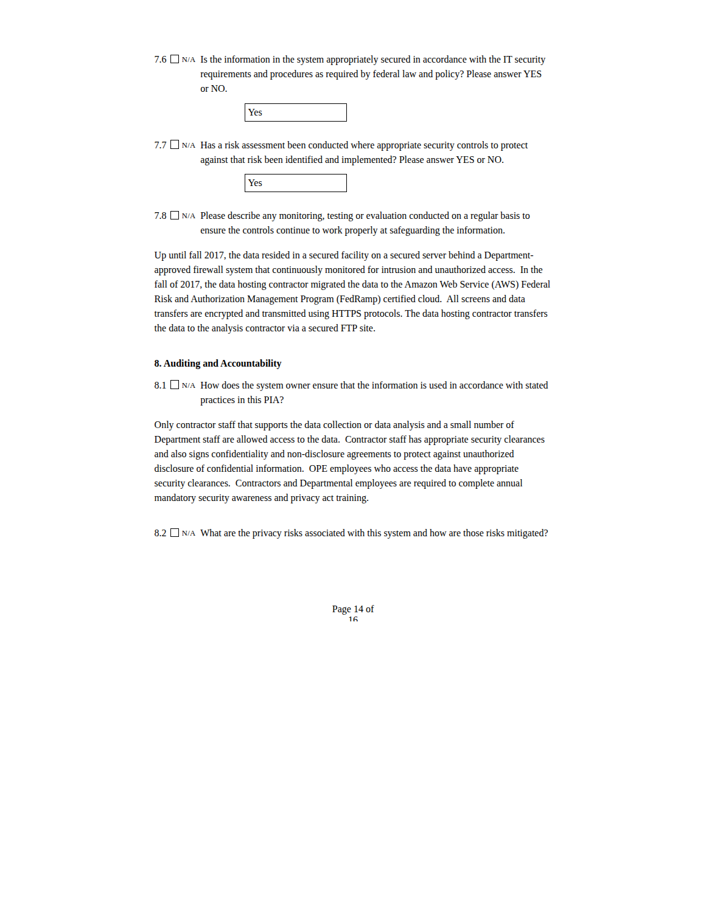7.6 N/A
Is the information in the system appropriately secured in accordance with the IT security requirements and procedures as required by federal law and policy? Please answer YES or NO.
Yes
7.7 N/A
Has a risk assessment been conducted where appropriate security controls to protect against that risk been identified and implemented? Please answer YES or NO.
Yes
7.8 N/A
Please describe any monitoring, testing or evaluation conducted on a regular basis to ensure the controls continue to work properly at safeguarding the information.
Up until fall 2017, the data resided in a secured facility on a secured server behind a Department-approved firewall system that continuously monitored for intrusion and unauthorized access. In the fall of 2017, the data hosting contractor migrated the data to the Amazon Web Service (AWS) Federal Risk and Authorization Management Program (FedRamp) certified cloud. All screens and data transfers are encrypted and transmitted using HTTPS protocols. The data hosting contractor transfers the data to the analysis contractor via a secured FTP site.
8. Auditing and Accountability
8.1 N/A
How does the system owner ensure that the information is used in accordance with stated practices in this PIA?
Only contractor staff that supports the data collection or data analysis and a small number of Department staff are allowed access to the data. Contractor staff has appropriate security clearances and also signs confidentiality and non-disclosure agreements to protect against unauthorized disclosure of confidential information. OPE employees who access the data have appropriate security clearances. Contractors and Departmental employees are required to complete annual mandatory security awareness and privacy act training.
8.2 N/A
What are the privacy risks associated with this system and how are those risks mitigated?
Page 14 of 16